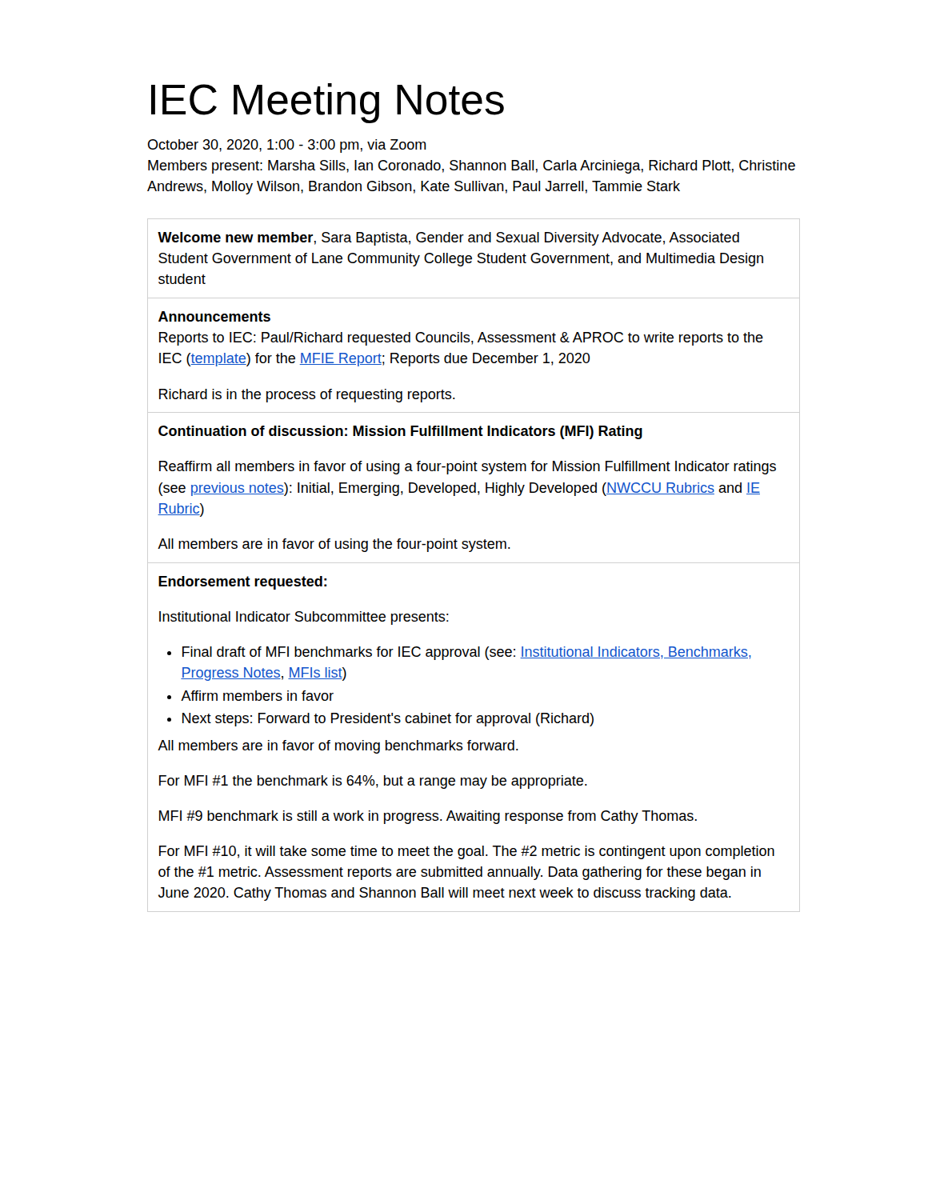IEC Meeting Notes
October 30, 2020, 1:00 - 3:00 pm, via Zoom
Members present: Marsha Sills, Ian Coronado, Shannon Ball, Carla Arciniega, Richard Plott, Christine Andrews, Molloy Wilson, Brandon Gibson, Kate Sullivan, Paul Jarrell, Tammie Stark
| Welcome new member , Sara Baptista, Gender and Sexual Diversity Advocate, Associated Student Government of Lane Community College Student Government, and Multimedia Design student |
| Announcements Reports to IEC: Paul/Richard requested Councils, Assessment & APROC to write reports to the IEC ( template ) for the MFIE Report ; Reports due December 1, 2020 Richard is in the process of requesting reports. |
| Continuation of discussion: Mission Fulfillment Indicators (MFI) Rating Reaffirm all members in favor of using a four-point system for Mission Fulfillment Indicator ratings (see previous notes ): Initial, Emerging, Developed, Highly Developed ( NWCCU Rubrics and IE Rubric ) All members are in favor of using the four-point system. |
| Endorsement requested: Institutional Indicator Subcommittee presents: Final draft of MFI benchmarks for IEC approval (see: Institutional Indicators, Benchmarks, Progress Notes , MFIs list ) Affirm members in favor Next steps: Forward to President's cabinet for approval (Richard) All members are in favor of moving benchmarks forward. For MFI #1 the benchmark is 64%, but a range may be appropriate. MFI #9 benchmark is still a work in progress. Awaiting response from Cathy Thomas. For MFI #10, it will take some time to meet the goal. The #2 metric is contingent upon completion of the #1 metric. Assessment reports are submitted annually. Data gathering for these began in June 2020. Cathy Thomas and Shannon Ball will meet next week to discuss tracking data. |